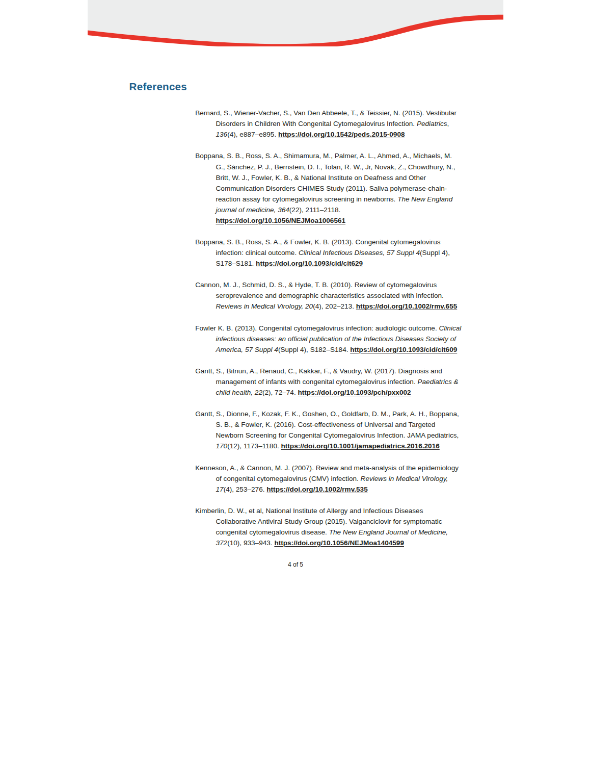References
Bernard, S., Wiener-Vacher, S., Van Den Abbeele, T., & Teissier, N. (2015). Vestibular Disorders in Children With Congenital Cytomegalovirus Infection. Pediatrics, 136(4), e887–e895. https://doi.org/10.1542/peds.2015-0908
Boppana, S. B., Ross, S. A., Shimamura, M., Palmer, A. L., Ahmed, A., Michaels, M. G., Sánchez, P. J., Bernstein, D. I., Tolan, R. W., Jr, Novak, Z., Chowdhury, N., Britt, W. J., Fowler, K. B., & National Institute on Deafness and Other Communication Disorders CHIMES Study (2011). Saliva polymerase-chain-reaction assay for cytomegalovirus screening in newborns. The New England journal of medicine, 364(22), 2111–2118. https://doi.org/10.1056/NEJMoa1006561
Boppana, S. B., Ross, S. A., & Fowler, K. B. (2013). Congenital cytomegalovirus infection: clinical outcome. Clinical Infectious Diseases, 57 Suppl 4(Suppl 4), S178–S181. https://doi.org/10.1093/cid/cit629
Cannon, M. J., Schmid, D. S., & Hyde, T. B. (2010). Review of cytomegalovirus seroprevalence and demographic characteristics associated with infection. Reviews in Medical Virology, 20(4), 202–213. https://doi.org/10.1002/rmv.655
Fowler K. B. (2013). Congenital cytomegalovirus infection: audiologic outcome. Clinical infectious diseases: an official publication of the Infectious Diseases Society of America, 57 Suppl 4(Suppl 4), S182–S184. https://doi.org/10.1093/cid/cit609
Gantt, S., Bitnun, A., Renaud, C., Kakkar, F., & Vaudry, W. (2017). Diagnosis and management of infants with congenital cytomegalovirus infection. Paediatrics & child health, 22(2), 72–74. https://doi.org/10.1093/pch/pxx002
Gantt, S., Dionne, F., Kozak, F. K., Goshen, O., Goldfarb, D. M., Park, A. H., Boppana, S. B., & Fowler, K. (2016). Cost-effectiveness of Universal and Targeted Newborn Screening for Congenital Cytomegalovirus Infection. JAMA pediatrics, 170(12), 1173–1180. https://doi.org/10.1001/jamapediatrics.2016.2016
Kenneson, A., & Cannon, M. J. (2007). Review and meta-analysis of the epidemiology of congenital cytomegalovirus (CMV) infection. Reviews in Medical Virology, 17(4), 253–276. https://doi.org/10.1002/rmv.535
Kimberlin, D. W., et al, National Institute of Allergy and Infectious Diseases Collaborative Antiviral Study Group (2015). Valganciclovir for symptomatic congenital cytomegalovirus disease. The New England Journal of Medicine, 372(10), 933–943. https://doi.org/10.1056/NEJMoa1404599
4 of 5